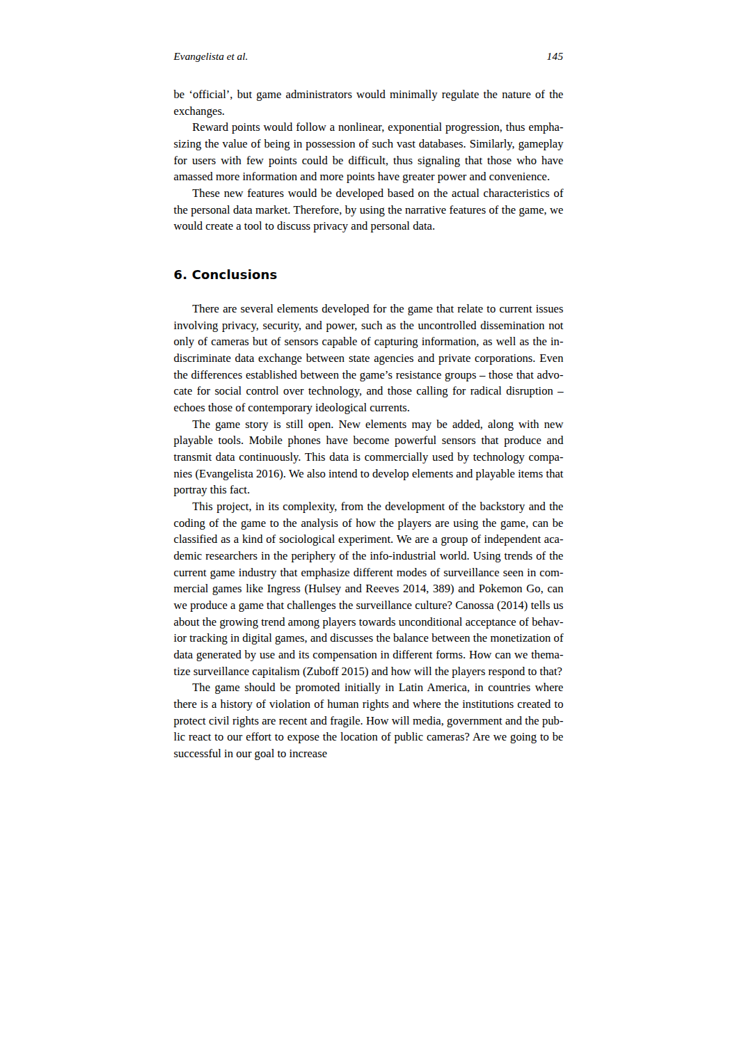Evangelista et al. 145
be ‘official’, but game administrators would minimally regulate the nature of the exchanges.
Reward points would follow a nonlinear, exponential progression, thus emphasizing the value of being in possession of such vast databases. Similarly, gameplay for users with few points could be difficult, thus signaling that those who have amassed more information and more points have greater power and convenience.
These new features would be developed based on the actual characteristics of the personal data market. Therefore, by using the narrative features of the game, we would create a tool to discuss privacy and personal data.
6. Conclusions
There are several elements developed for the game that relate to current issues involving privacy, security, and power, such as the uncontrolled dissemination not only of cameras but of sensors capable of capturing information, as well as the indiscriminate data exchange between state agencies and private corporations. Even the differences established between the game’s resistance groups – those that advocate for social control over technology, and those calling for radical disruption – echoes those of contemporary ideological currents.
The game story is still open. New elements may be added, along with new playable tools. Mobile phones have become powerful sensors that produce and transmit data continuously. This data is commercially used by technology companies (Evangelista 2016). We also intend to develop elements and playable items that portray this fact.
This project, in its complexity, from the development of the backstory and the coding of the game to the analysis of how the players are using the game, can be classified as a kind of sociological experiment. We are a group of independent academic researchers in the periphery of the info-industrial world. Using trends of the current game industry that emphasize different modes of surveillance seen in commercial games like Ingress (Hulsey and Reeves 2014, 389) and Pokemon Go, can we produce a game that challenges the surveillance culture? Canossa (2014) tells us about the growing trend among players towards unconditional acceptance of behavior tracking in digital games, and discusses the balance between the monetization of data generated by use and its compensation in different forms. How can we thematize surveillance capitalism (Zuboff 2015) and how will the players respond to that?
The game should be promoted initially in Latin America, in countries where there is a history of violation of human rights and where the institutions created to protect civil rights are recent and fragile. How will media, government and the public react to our effort to expose the location of public cameras? Are we going to be successful in our goal to increase